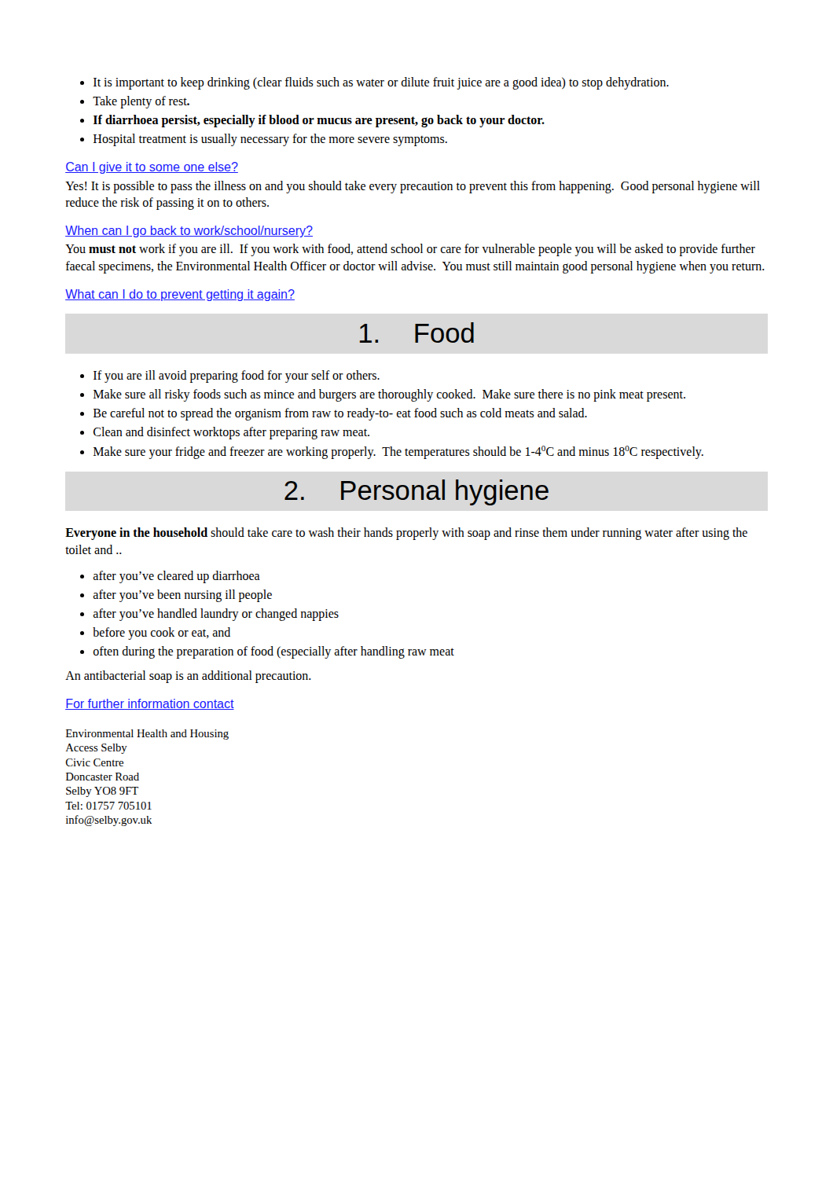It is important to keep drinking (clear fluids such as water or dilute fruit juice are a good idea) to stop dehydration.
Take plenty of rest.
If diarrhoea persist, especially if blood or mucus are present, go back to your doctor.
Hospital treatment is usually necessary for the more severe symptoms.
Can I give it to some one else?
Yes! It is possible to pass the illness on and you should take every precaution to prevent this from happening. Good personal hygiene will reduce the risk of passing it on to others.
When can I go back to work/school/nursery?
You must not work if you are ill. If you work with food, attend school or care for vulnerable people you will be asked to provide further faecal specimens, the Environmental Health Officer or doctor will advise. You must still maintain good personal hygiene when you return.
What can I do to prevent getting it again?
1. Food
If you are ill avoid preparing food for your self or others.
Make sure all risky foods such as mince and burgers are thoroughly cooked. Make sure there is no pink meat present.
Be careful not to spread the organism from raw to ready-to- eat food such as cold meats and salad.
Clean and disinfect worktops after preparing raw meat.
Make sure your fridge and freezer are working properly. The temperatures should be 1-40C and minus 180C respectively.
2. Personal hygiene
Everyone in the household should take care to wash their hands properly with soap and rinse them under running water after using the toilet and ..
after you’ve cleared up diarrhoea
after you’ve been nursing ill people
after you’ve handled laundry or changed nappies
before you cook or eat, and
often during the preparation of food (especially after handling raw meat
An antibacterial soap is an additional precaution.
For further information contact
Environmental Health and Housing
Access Selby
Civic Centre
Doncaster Road
Selby YO8 9FT
Tel: 01757 705101
info@selby.gov.uk